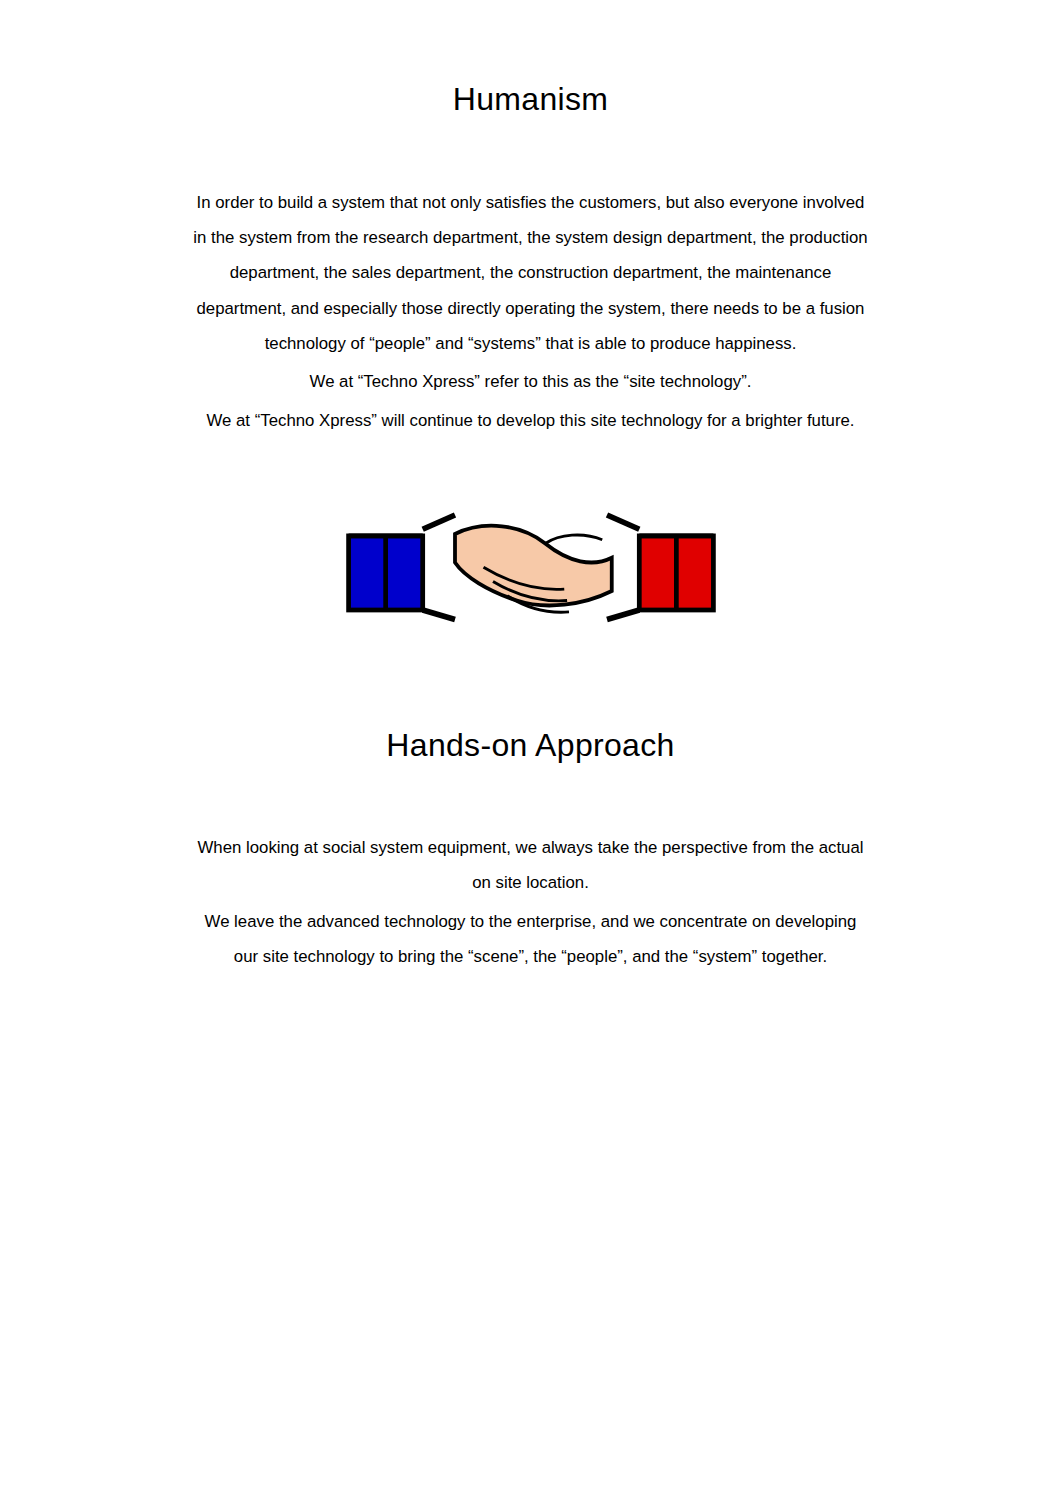Humanism
In order to build a system that not only satisfies the customers, but also everyone involved in the system from the research department, the system design department, the production department, the sales department, the construction department, the maintenance department, and especially those directly operating the system, there needs to be a fusion technology of “people” and “systems” that is able to produce happiness.
We at “Techno Xpress” refer to this as the “site technology”.
We at “Techno Xpress” will continue to develop this site technology for a brighter future.
Hands-on Approach
When looking at social system equipment, we always take the perspective from the actual on site location.
We leave the advanced technology to the enterprise, and we concentrate on developing our site technology to bring the “scene”, the “people”, and the “system” together.